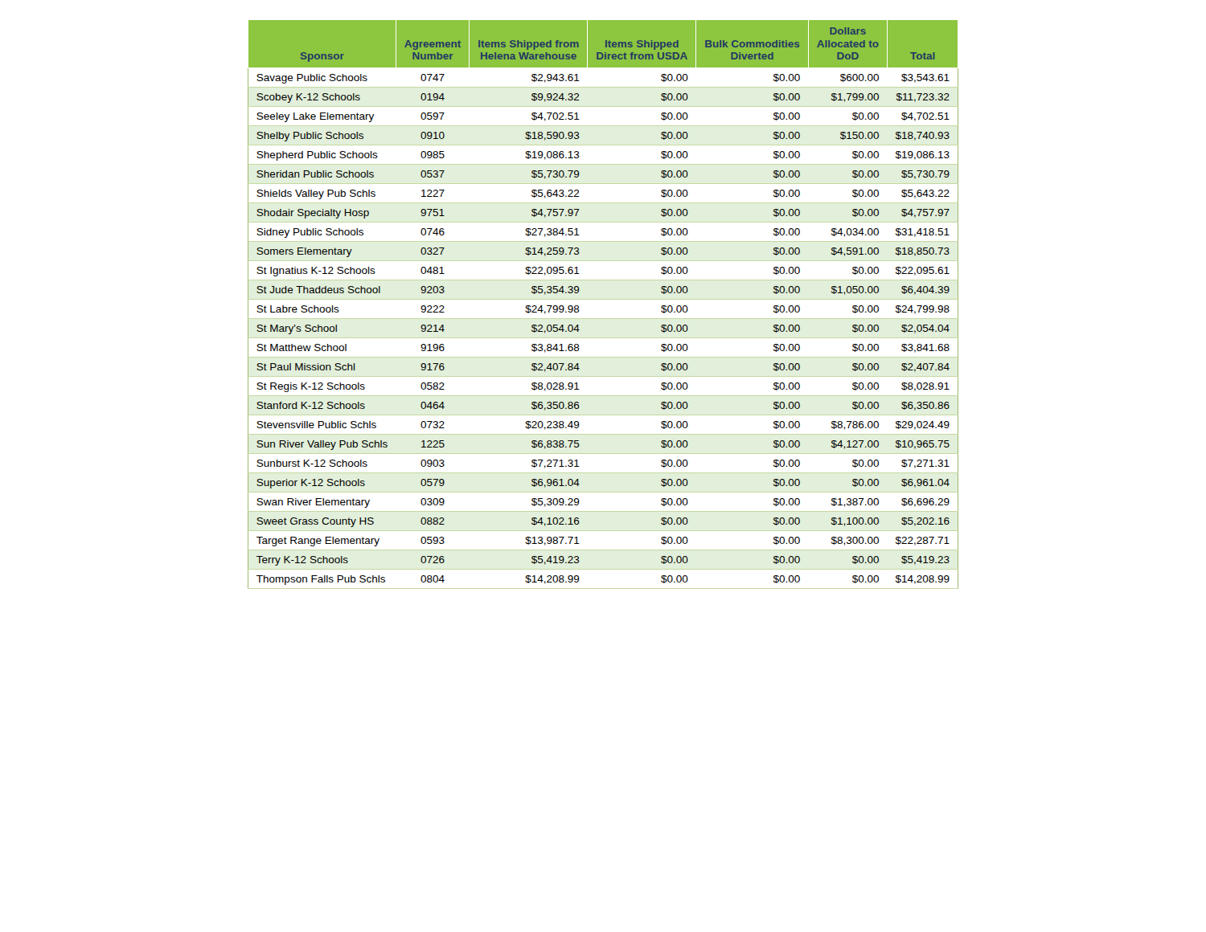| Sponsor | Agreement Number | Items Shipped from Helena Warehouse | Items Shipped Direct from USDA | Bulk Commodities Diverted | Dollars Allocated to DoD | Total |
| --- | --- | --- | --- | --- | --- | --- |
| Savage Public Schools | 0747 | $2,943.61 | $0.00 | $0.00 | $600.00 | $3,543.61 |
| Scobey K-12 Schools | 0194 | $9,924.32 | $0.00 | $0.00 | $1,799.00 | $11,723.32 |
| Seeley Lake Elementary | 0597 | $4,702.51 | $0.00 | $0.00 | $0.00 | $4,702.51 |
| Shelby Public Schools | 0910 | $18,590.93 | $0.00 | $0.00 | $150.00 | $18,740.93 |
| Shepherd Public Schools | 0985 | $19,086.13 | $0.00 | $0.00 | $0.00 | $19,086.13 |
| Sheridan Public Schools | 0537 | $5,730.79 | $0.00 | $0.00 | $0.00 | $5,730.79 |
| Shields Valley Pub Schls | 1227 | $5,643.22 | $0.00 | $0.00 | $0.00 | $5,643.22 |
| Shodair Specialty Hosp | 9751 | $4,757.97 | $0.00 | $0.00 | $0.00 | $4,757.97 |
| Sidney Public Schools | 0746 | $27,384.51 | $0.00 | $0.00 | $4,034.00 | $31,418.51 |
| Somers Elementary | 0327 | $14,259.73 | $0.00 | $0.00 | $4,591.00 | $18,850.73 |
| St Ignatius K-12 Schools | 0481 | $22,095.61 | $0.00 | $0.00 | $0.00 | $22,095.61 |
| St Jude Thaddeus School | 9203 | $5,354.39 | $0.00 | $0.00 | $1,050.00 | $6,404.39 |
| St Labre Schools | 9222 | $24,799.98 | $0.00 | $0.00 | $0.00 | $24,799.98 |
| St Mary's School | 9214 | $2,054.04 | $0.00 | $0.00 | $0.00 | $2,054.04 |
| St Matthew School | 9196 | $3,841.68 | $0.00 | $0.00 | $0.00 | $3,841.68 |
| St Paul Mission Schl | 9176 | $2,407.84 | $0.00 | $0.00 | $0.00 | $2,407.84 |
| St Regis K-12 Schools | 0582 | $8,028.91 | $0.00 | $0.00 | $0.00 | $8,028.91 |
| Stanford K-12 Schools | 0464 | $6,350.86 | $0.00 | $0.00 | $0.00 | $6,350.86 |
| Stevensville Public Schls | 0732 | $20,238.49 | $0.00 | $0.00 | $8,786.00 | $29,024.49 |
| Sun River Valley Pub Schls | 1225 | $6,838.75 | $0.00 | $0.00 | $4,127.00 | $10,965.75 |
| Sunburst K-12 Schools | 0903 | $7,271.31 | $0.00 | $0.00 | $0.00 | $7,271.31 |
| Superior K-12 Schools | 0579 | $6,961.04 | $0.00 | $0.00 | $0.00 | $6,961.04 |
| Swan River Elementary | 0309 | $5,309.29 | $0.00 | $0.00 | $1,387.00 | $6,696.29 |
| Sweet Grass County HS | 0882 | $4,102.16 | $0.00 | $0.00 | $1,100.00 | $5,202.16 |
| Target Range Elementary | 0593 | $13,987.71 | $0.00 | $0.00 | $8,300.00 | $22,287.71 |
| Terry K-12 Schools | 0726 | $5,419.23 | $0.00 | $0.00 | $0.00 | $5,419.23 |
| Thompson Falls Pub Schls | 0804 | $14,208.99 | $0.00 | $0.00 | $0.00 | $14,208.99 |